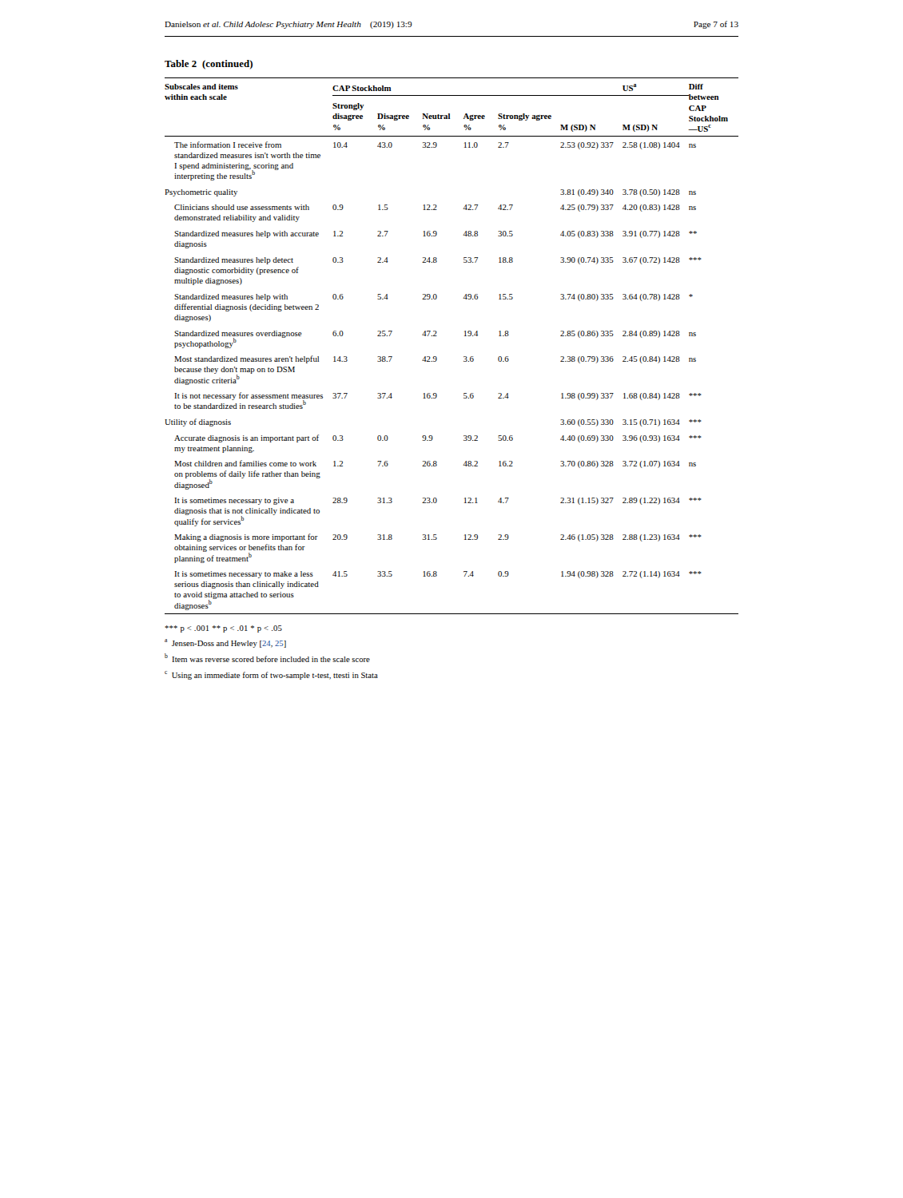Danielson et al. Child Adolesc Psychiatry Ment Health (2019) 13:9
Page 7 of 13
Table 2 (continued)
| Subscales and items within each scale | CAP Stockholm | US a | Diff between CAP Stockholm—US c |
| --- | --- | --- | --- |
| Strongly disagree % | Disagree % | Neutral % | Agree % | Strongly agree % | M (SD) N | M (SD) N |
| The information I receive from standardized measures isn't worth the time I spend administering, scoring and interpreting the results b | 10.4 | 43.0 | 32.9 | 11.0 | 2.7 | 2.53 (0.92) 337 | 2.58 (1.08) 1404 | ns |
| Psychometric quality | | | | | | 3.81 (0.49) 340 | 3.78 (0.50) 1428 | ns |
| Clinicians should use assessments with demonstrated reliability and validity | 0.9 | 1.5 | 12.2 | 42.7 | 42.7 | 4.25 (0.79) 337 | 4.20 (0.83) 1428 | ns |
| Standardized measures help with accurate diagnosis | 1.2 | 2.7 | 16.9 | 48.8 | 30.5 | 4.05 (0.83) 338 | 3.91 (0.77) 1428 | ** |
| Standardized measures help detect diagnostic comorbidity (presence of multiple diagnoses) | 0.3 | 2.4 | 24.8 | 53.7 | 18.8 | 3.90 (0.74) 335 | 3.67 (0.72) 1428 | *** |
| Standardized measures help with differential diagnosis (deciding between 2 diagnoses) | 0.6 | 5.4 | 29.0 | 49.6 | 15.5 | 3.74 (0.80) 335 | 3.64 (0.78) 1428 | * |
| Standardized measures overdiagnose psychopathology b | 6.0 | 25.7 | 47.2 | 19.4 | 1.8 | 2.85 (0.86) 335 | 2.84 (0.89) 1428 | ns |
| Most standardized measures aren't helpful because they don't map on to DSM diagnostic criteria b | 14.3 | 38.7 | 42.9 | 3.6 | 0.6 | 2.38 (0.79) 336 | 2.45 (0.84) 1428 | ns |
| It is not necessary for assessment measures to be standardized in research studies b | 37.7 | 37.4 | 16.9 | 5.6 | 2.4 | 1.98 (0.99) 337 | 1.68 (0.84) 1428 | *** |
| Utility of diagnosis | | | | | | 3.60 (0.55) 330 | 3.15 (0.71) 1634 | *** |
| Accurate diagnosis is an important part of my treatment planning. | 0.3 | 0.0 | 9.9 | 39.2 | 50.6 | 4.40 (0.69) 330 | 3.96 (0.93) 1634 | *** |
| Most children and families come to work on problems of daily life rather than being diagnosed b | 1.2 | 7.6 | 26.8 | 48.2 | 16.2 | 3.70 (0.86) 328 | 3.72 (1.07) 1634 | ns |
| It is sometimes necessary to give a diagnosis that is not clinically indicated to qualify for services b | 28.9 | 31.3 | 23.0 | 12.1 | 4.7 | 2.31 (1.15) 327 | 2.89 (1.22) 1634 | *** |
| Making a diagnosis is more important for obtaining services or benefits than for planning of treatment b | 20.9 | 31.8 | 31.5 | 12.9 | 2.9 | 2.46 (1.05) 328 | 2.88 (1.23) 1634 | *** |
| It is sometimes necessary to make a less serious diagnosis than clinically indicated to avoid stigma attached to serious diagnoses b | 41.5 | 33.5 | 16.8 | 7.4 | 0.9 | 1.94 (0.98) 328 | 2.72 (1.14) 1634 | *** |
*** p < .001 ** p < .01 * p < .05
a Jensen-Doss and Hewley [24, 25]
b Item was reverse scored before included in the scale score
c Using an immediate form of two-sample t-test, ttesti in Stata